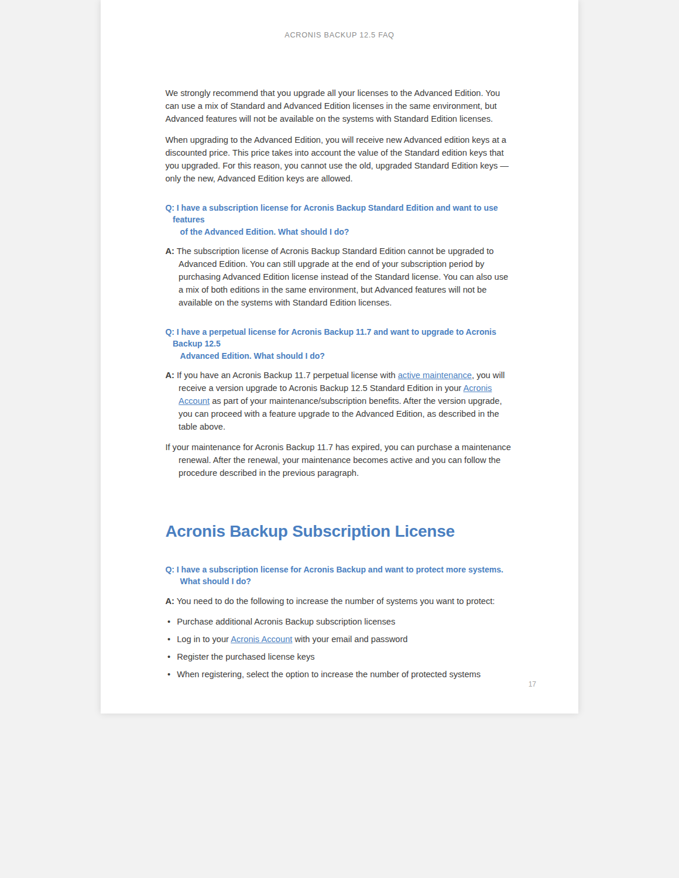Acronis Backup 12.5 FAQ
We strongly recommend that you upgrade all your licenses to the Advanced Edition. You can use a mix of Standard and Advanced Edition licenses in the same environment, but Advanced features will not be available on the systems with Standard Edition licenses.
When upgrading to the Advanced Edition, you will receive new Advanced edition keys at a discounted price. This price takes into account the value of the Standard edition keys that you upgraded. For this reason, you cannot use the old, upgraded Standard Edition keys — only the new, Advanced Edition keys are allowed.
Q: I have a subscription license for Acronis Backup Standard Edition and want to use featuresof the Advanced Edition. What should I do?
A: The subscription license of Acronis Backup Standard Edition cannot be upgraded to Advanced Edition. You can still upgrade at the end of your subscription period by purchasing Advanced Edition license instead of the Standard license. You can also use a mix of both editions in the same environment, but Advanced features will not be available on the systems with Standard Edition licenses.
Q: I have a perpetual license for Acronis Backup 11.7 and want to upgrade to Acronis Backup 12.5Advanced Edition. What should I do?
A: If you have an Acronis Backup 11.7 perpetual license with active maintenance, you will receive a version upgrade to Acronis Backup 12.5 Standard Edition in your Acronis Account as part of your maintenance/subscription benefits. After the version upgrade, you can proceed with a feature upgrade to the Advanced Edition, as described in the table above.
If your maintenance for Acronis Backup 11.7 has expired, you can purchase a maintenance renewal. After the renewal, your maintenance becomes active and you can follow the procedure described in the previous paragraph.
Acronis Backup Subscription License
Q: I have a subscription license for Acronis Backup and want to protect more systems.What should I do?
A: You need to do the following to increase the number of systems you want to protect:
Purchase additional Acronis Backup subscription licenses
Log in to your Acronis Account with your email and password
Register the purchased license keys
When registering, select the option to increase the number of protected systems
17